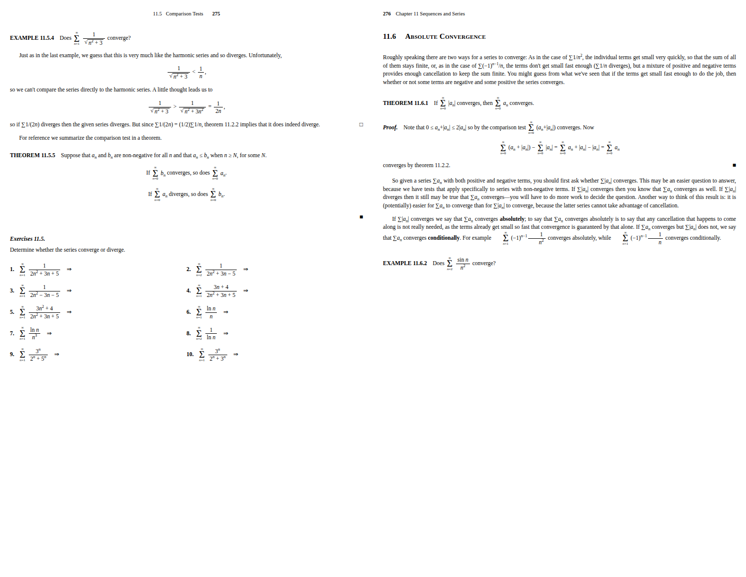11.5 Comparison Tests 275
EXAMPLE 11.5.4 Does ∞Σn=1 1 n2 + 3 converge?
Just as in the last example, we guess that this is very much like the harmonic series and so diverges. Unfortunately,
1 n2 + 3 < 1 n,
so we can't compare the series directly to the harmonic series. A little thought leads us to
1 n2 + 3 > 1 n2 + 3n2 = 12n,
so if ∑1/(2n) diverges then the given series diverges. But since ∑1/(2n) = (1/2)∑1/n, theorem 11.2.2 implies that it does indeed diverge.□
For reference we summarize the comparison test in a theorem.
THEOREM 11.5.5 Suppose that an and bn are non-negative for all n and that an ≤ bn when n ≥ N, for some N.
If ∞Σn=0 bn converges, so does ∞Σn=0 an.
If ∞Σn=0 an diverges, so does ∞Σn=0 bn.
■
Exercises 11.5.
Determine whether the series converge or diverge.
| 1. ∞ Σ n =1 1 2 n 2 + 3 n + 5 ⇒ | 2. ∞ Σ n =2 1 2 n 2 + 3 n − 5 ⇒ |
| 3. ∞ Σ n =1 1 2 n 2 − 3 n − 5 ⇒ | 4. ∞ Σ n =1 3 n + 4 2 n 2 + 3 n + 5 ⇒ |
| 5. ∞ Σ n =1 3 n 2 + 4 2 n 2 + 3 n + 5 ⇒ | 6. ∞ Σ n =1 ln n n ⇒ |
| 7. ∞ Σ n =1 ln n n 3 ⇒ | 8. ∞ Σ n =2 1 ln n ⇒ |
| 9. ∞ Σ n =1 3 n 2 n + 5 n ⇒ | 10. ∞ Σ n =1 3 n 2 n + 3 n ⇒ |
276 Chapter 11 Sequences and Series
11.6 Absolute Convergence
Roughly speaking there are two ways for a series to converge: As in the case of ∑1/n2, the individual terms get small very quickly, so that the sum of all of them stays finite, or, as in the case of ∑(−1)n−1/n, the terms don't get small fast enough (∑1/n diverges), but a mixture of positive and negative terms provides enough cancellation to keep the sum finite. You might guess from what we've seen that if the terms get small fast enough to do the job, then whether or not some terms are negative and some positive the series converges.
THEOREM 11.6.1 If ∞Σn=0 |an| converges, then ∞Σn=0 an converges.
Proof. Note that 0 ≤ an+|an| ≤ 2|an| so by the comparison test ∞Σn=0 (an+|an|) converges. Now
∞Σn=0 (an + |an|) − ∞Σn=0 |an| = ∞Σn=0 an + |an| − |an| = ∞Σn=0 an
converges by theorem 11.2.2.■
So given a series ∑an with both positive and negative terms, you should first ask whether ∑|an| converges. This may be an easier question to answer, because we have tests that apply specifically to series with non-negative terms. If ∑|an| converges then you know that ∑an converges as well. If ∑|an| diverges then it still may be true that ∑an converges—you will have to do more work to decide the question. Another way to think of this result is: it is (potentially) easier for ∑an to converge than for ∑|an| to converge, because the latter series cannot take advantage of cancellation.
If ∑|an| converges we say that ∑an converges absolutely; to say that ∑an converges absolutely is to say that any cancellation that happens to come along is not really needed, as the terms already get small so fast that convergence is guaranteed by that alone. If ∑an converges but ∑|an| does not, we say that ∑an converges conditionally. For example ∞Σn=1 (−1)n−11 n2 converges absolutely, while ∞Σn=1 (−1)n−11 n converges conditionally.
EXAMPLE 11.6.2 Does ∞Σn=2 sin n n2 converge?